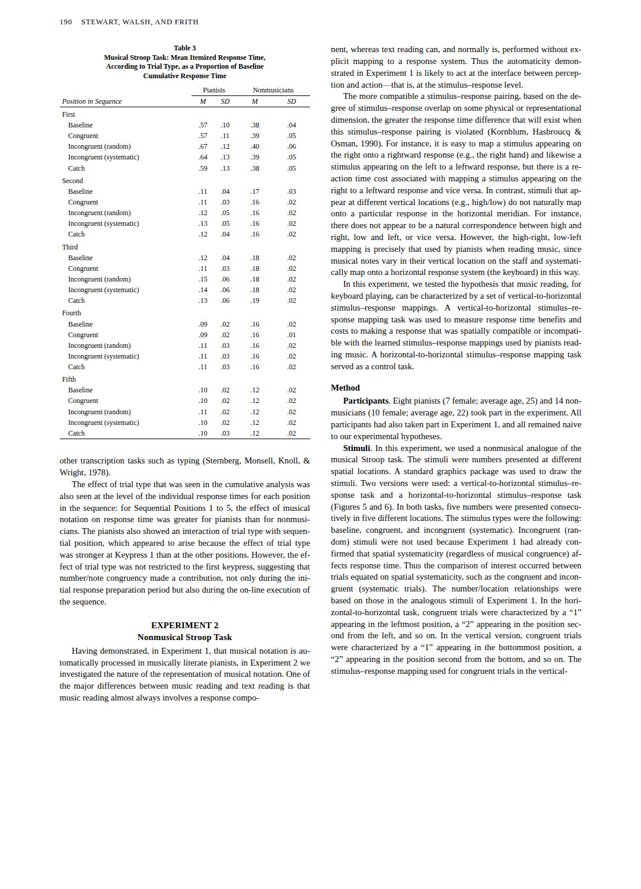190 STEWART, WALSH, AND FRITH
Table 3 Musical Stroop Task: Mean Itemized Response Time, According to Trial Type, as a Proportion of Baseline Cumulative Response Time
| | Pianists | Nonmusicians |
| --- | --- | --- |
| Position in Sequence | M | SD | M | SD |
| First | | | | |
| Baseline | .57 | .10 | .38 | .04 |
| Congruent | .57 | .11 | .39 | .05 |
| Incongruent (random) | .67 | .12 | .40 | .06 |
| Incongruent (systematic) | .64 | .13 | .39 | .05 |
| Catch | .59 | .13 | .38 | .05 |
| Second | | | | |
| Baseline | .11 | .04 | .17 | .03 |
| Congruent | .11 | .03 | .16 | .02 |
| Incongruent (random) | .12 | .05 | .16 | .02 |
| Incongruent (systematic) | .13 | .05 | .16 | .02 |
| Catch | .12 | .04 | .16 | .02 |
| Third | | | | |
| Baseline | .12 | .04 | .18 | .02 |
| Congruent | .11 | .03 | .18 | .02 |
| Incongruent (random) | .15 | .06 | .18 | .02 |
| Incongruent (systematic) | .14 | .06 | .18 | .02 |
| Catch | .13 | .06 | .19 | .02 |
| Fourth | | | | |
| Baseline | .09 | .02 | .16 | .02 |
| Congruent | .09 | .02 | .16 | .01 |
| Incongruent (random) | .11 | .03 | .16 | .02 |
| Incongruent (systematic) | .11 | .03 | .16 | .02 |
| Catch | .11 | .03 | .16 | .02 |
| Fifth | | | | |
| Baseline | .10 | .02 | .12 | .02 |
| Congruent | .10 | .02 | .12 | .02 |
| Incongruent (random) | .11 | .02 | .12 | .02 |
| Incongruent (systematic) | .10 | .02 | .12 | .02 |
| Catch | .10 | .03 | .12 | .02 |
other transcription tasks such as typing (Sternberg, Monsell, Knoll, & Wright, 1978).
The effect of trial type that was seen in the cumulative analysis was also seen at the level of the individual response times for each position in the sequence: for Sequential Positions 1 to 5, the effect of musical notation on response time was greater for pianists than for nonmusicians. The pianists also showed an interaction of trial type with sequential position, which appeared to arise because the effect of trial type was stronger at Keypress 1 than at the other positions. However, the effect of trial type was not restricted to the first keypress, suggesting that number/note congruency made a contribution, not only during the initial response preparation period but also during the on-line execution of the sequence.
EXPERIMENT 2Nonmusical Stroop Task
Having demonstrated, in Experiment 1, that musical notation is automatically processed in musically literate pianists, in Experiment 2 we investigated the nature of the representation of musical notation. One of the major differences between music reading and text reading is that music reading almost always involves a response compo-
nent, whereas text reading can, and normally is, performed without explicit mapping to a response system. Thus the automaticity demonstrated in Experiment 1 is likely to act at the interface between perception and action—that is, at the stimulus–response level.
The more compatible a stimulus–response pairing, based on the degree of stimulus–response overlap on some physical or representational dimension, the greater the response time difference that will exist when this stimulus–response pairing is violated (Kornblum, Hasbroucq & Osman, 1990). For instance, it is easy to map a stimulus appearing on the right onto a rightward response (e.g., the right hand) and likewise a stimulus appearing on the left to a leftward response, but there is a reaction time cost associated with mapping a stimulus appearing on the right to a leftward response and vice versa. In contrast, stimuli that appear at different vertical locations (e.g., high/low) do not naturally map onto a particular response in the horizontal meridian. For instance, there does not appear to be a natural correspondence between high and right, low and left, or vice versa. However, the high-right, low-left mapping is precisely that used by pianists when reading music, since musical notes vary in their vertical location on the staff and systematically map onto a horizontal response system (the keyboard) in this way.
In this experiment, we tested the hypothesis that music reading, for keyboard playing, can be characterized by a set of vertical-to-horizontal stimulus–response mappings. A vertical-to-horizontal stimulus–response mapping task was used to measure response time benefits and costs to making a response that was spatially compatible or incompatible with the learned stimulus–response mappings used by pianists reading music. A horizontal-to-horizontal stimulus–response mapping task served as a control task.
Method
Participants. Eight pianists (7 female; average age, 25) and 14 nonmusicians (10 female; average age, 22) took part in the experiment. All participants had also taken part in Experiment 1, and all remained naive to our experimental hypotheses.
Stimuli. In this experiment, we used a nonmusical analogue of the musical Stroop task. The stimuli were numbers presented at different spatial locations. A standard graphics package was used to draw the stimuli. Two versions were used: a vertical-to-horizontal stimulus–response task and a horizontal-to-horizontal stimulus–response task (Figures 5 and 6). In both tasks, five numbers were presented consecutively in five different locations. The stimulus types were the following: baseline, congruent, and incongruent (systematic). Incongruent (random) stimuli were not used because Experiment 1 had already confirmed that spatial systematicity (regardless of musical congruence) affects response time. Thus the comparison of interest occurred between trials equated on spatial systematicity, such as the congruent and incongruent (systematic trials). The number/location relationships were based on those in the analogous stimuli of Experiment 1. In the horizontal-to-horizontal task, congruent trials were characterized by a “1” appearing in the leftmost position, a “2” appearing in the position second from the left, and so on. In the vertical version, congruent trials were characterized by a “1” appearing in the bottommost position, a “2” appearing in the position second from the bottom, and so on. The stimulus–response mapping used for congruent trials in the vertical-